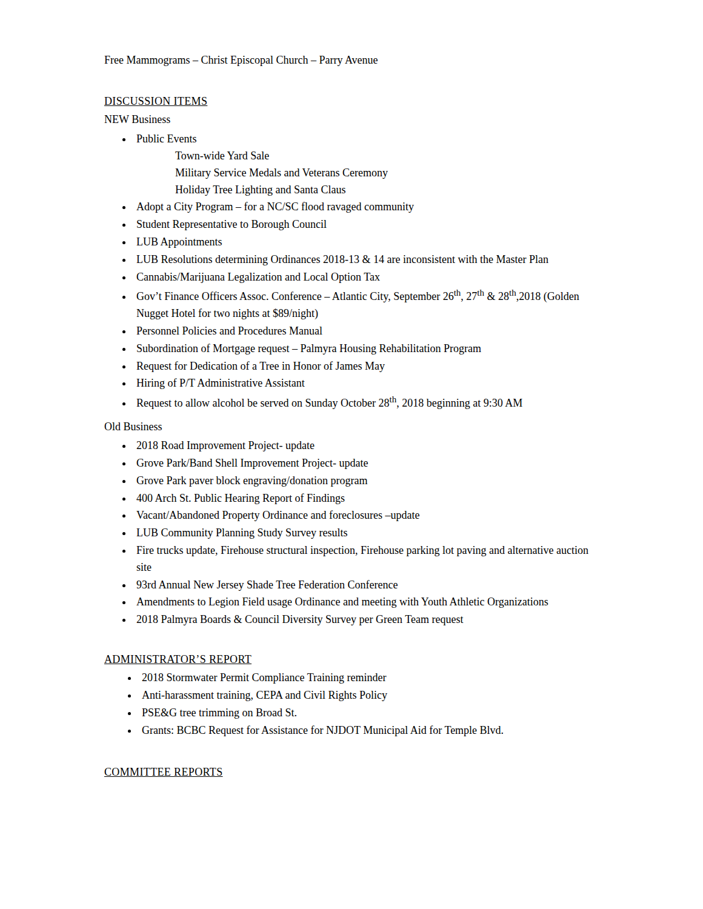Free Mammograms – Christ Episcopal Church – Parry Avenue
DISCUSSION ITEMS
NEW Business
Public Events
Town-wide Yard Sale
Military Service Medals and Veterans Ceremony
Holiday Tree Lighting and Santa Claus
Adopt a City Program – for a NC/SC flood ravaged community
Student Representative to Borough Council
LUB Appointments
LUB Resolutions determining Ordinances 2018-13 & 14 are inconsistent with the Master Plan
Cannabis/Marijuana Legalization and Local Option Tax
Gov’t Finance Officers Assoc. Conference – Atlantic City, September 26th, 27th & 28th,2018 (Golden Nugget Hotel for two nights at $89/night)
Personnel Policies and Procedures Manual
Subordination of Mortgage request – Palmyra Housing Rehabilitation Program
Request for Dedication of a Tree in Honor of James May
Hiring of P/T Administrative Assistant
Request to allow alcohol be served on Sunday October 28th, 2018 beginning at 9:30 AM
Old Business
2018 Road Improvement Project- update
Grove Park/Band Shell Improvement Project- update
Grove Park paver block engraving/donation program
400 Arch St. Public Hearing Report of Findings
Vacant/Abandoned Property Ordinance and foreclosures –update
LUB Community Planning Study Survey results
Fire trucks update, Firehouse structural inspection, Firehouse parking lot paving and alternative auction site
93rd Annual New Jersey Shade Tree Federation Conference
Amendments to Legion Field usage Ordinance and meeting with Youth Athletic Organizations
2018 Palmyra Boards & Council Diversity Survey per Green Team request
ADMINISTRATOR’S REPORT
2018 Stormwater Permit Compliance Training reminder
Anti-harassment training, CEPA and Civil Rights Policy
PSE&G tree trimming on Broad St.
Grants: BCBC Request for Assistance for NJDOT Municipal Aid for Temple Blvd.
COMMITTEE REPORTS